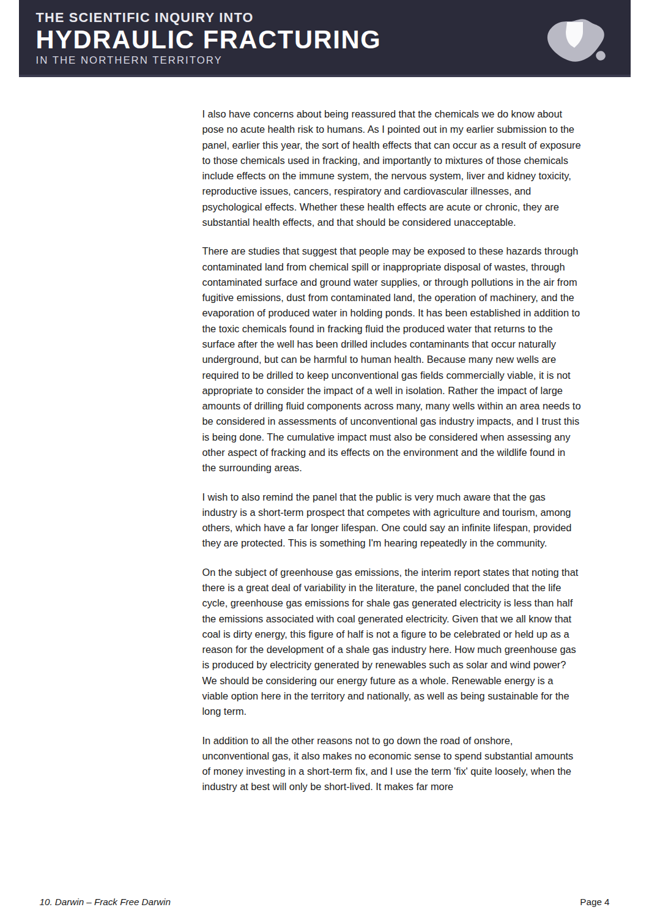The Scientific Inquiry into
Hydraulic Fracturing
in the Northern Territory
I also have concerns about being reassured that the chemicals we do know about pose no acute health risk to humans. As I pointed out in my earlier submission to the panel, earlier this year, the sort of health effects that can occur as a result of exposure to those chemicals used in fracking, and importantly to mixtures of those chemicals include effects on the immune system, the nervous system, liver and kidney toxicity, reproductive issues, cancers, respiratory and cardiovascular illnesses, and psychological effects. Whether these health effects are acute or chronic, they are substantial health effects, and that should be considered unacceptable.
There are studies that suggest that people may be exposed to these hazards through contaminated land from chemical spill or inappropriate disposal of wastes, through contaminated surface and ground water supplies, or through pollutions in the air from fugitive emissions, dust from contaminated land, the operation of machinery, and the evaporation of produced water in holding ponds. It has been established in addition to the toxic chemicals found in fracking fluid the produced water that returns to the surface after the well has been drilled includes contaminants that occur naturally underground, but can be harmful to human health. Because many new wells are required to be drilled to keep unconventional gas fields commercially viable, it is not appropriate to consider the impact of a well in isolation. Rather the impact of large amounts of drilling fluid components across many, many wells within an area needs to be considered in assessments of unconventional gas industry impacts, and I trust this is being done. The cumulative impact must also be considered when assessing any other aspect of fracking and its effects on the environment and the wildlife found in the surrounding areas.
I wish to also remind the panel that the public is very much aware that the gas industry is a short-term prospect that competes with agriculture and tourism, among others, which have a far longer lifespan. One could say an infinite lifespan, provided they are protected. This is something I'm hearing repeatedly in the community.
On the subject of greenhouse gas emissions, the interim report states that noting that there is a great deal of variability in the literature, the panel concluded that the life cycle, greenhouse gas emissions for shale gas generated electricity is less than half the emissions associated with coal generated electricity. Given that we all know that coal is dirty energy, this figure of half is not a figure to be celebrated or held up as a reason for the development of a shale gas industry here. How much greenhouse gas is produced by electricity generated by renewables such as solar and wind power? We should be considering our energy future as a whole. Renewable energy is a viable option here in the territory and nationally, as well as being sustainable for the long term.
In addition to all the other reasons not to go down the road of onshore, unconventional gas, it also makes no economic sense to spend substantial amounts of money investing in a short-term fix, and I use the term 'fix' quite loosely, when the industry at best will only be short-lived. It makes far more
10. Darwin – Frack Free Darwin
Page 4